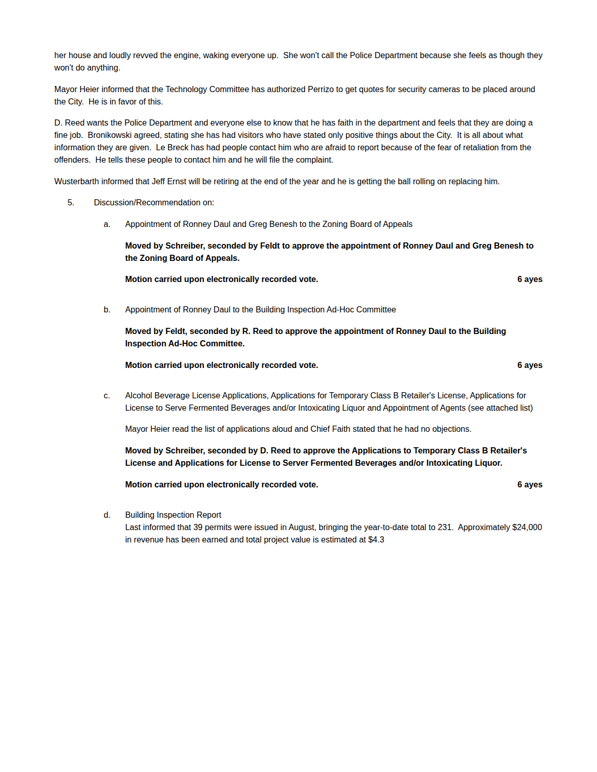her house and loudly revved the engine, waking everyone up. She won't call the Police Department because she feels as though they won't do anything.
Mayor Heier informed that the Technology Committee has authorized Perrizo to get quotes for security cameras to be placed around the City. He is in favor of this.
D. Reed wants the Police Department and everyone else to know that he has faith in the department and feels that they are doing a fine job. Bronikowski agreed, stating she has had visitors who have stated only positive things about the City. It is all about what information they are given. Le Breck has had people contact him who are afraid to report because of the fear of retaliation from the offenders. He tells these people to contact him and he will file the complaint.
Wusterbarth informed that Jeff Ernst will be retiring at the end of the year and he is getting the ball rolling on replacing him.
5.
Discussion/Recommendation on:
a.
Appointment of Ronney Daul and Greg Benesh to the Zoning Board of Appeals
Moved by Schreiber, seconded by Feldt to approve the appointment of Ronney Daul and Greg Benesh to the Zoning Board of Appeals.
Motion carried upon electronically recorded vote. 6 ayes
b.
Appointment of Ronney Daul to the Building Inspection Ad-Hoc Committee
Moved by Feldt, seconded by R. Reed to approve the appointment of Ronney Daul to the Building Inspection Ad-Hoc Committee.
Motion carried upon electronically recorded vote. 6 ayes
c.
Alcohol Beverage License Applications, Applications for Temporary Class B Retailer's License, Applications for License to Serve Fermented Beverages and/or Intoxicating Liquor and Appointment of Agents (see attached list)
Mayor Heier read the list of applications aloud and Chief Faith stated that he had no objections.
Moved by Schreiber, seconded by D. Reed to approve the Applications to Temporary Class B Retailer's License and Applications for License to Server Fermented Beverages and/or Intoxicating Liquor.
Motion carried upon electronically recorded vote. 6 ayes
d.
Building Inspection Report
Last informed that 39 permits were issued in August, bringing the year-to-date total to 231. Approximately $24,000 in revenue has been earned and total project value is estimated at $4.3